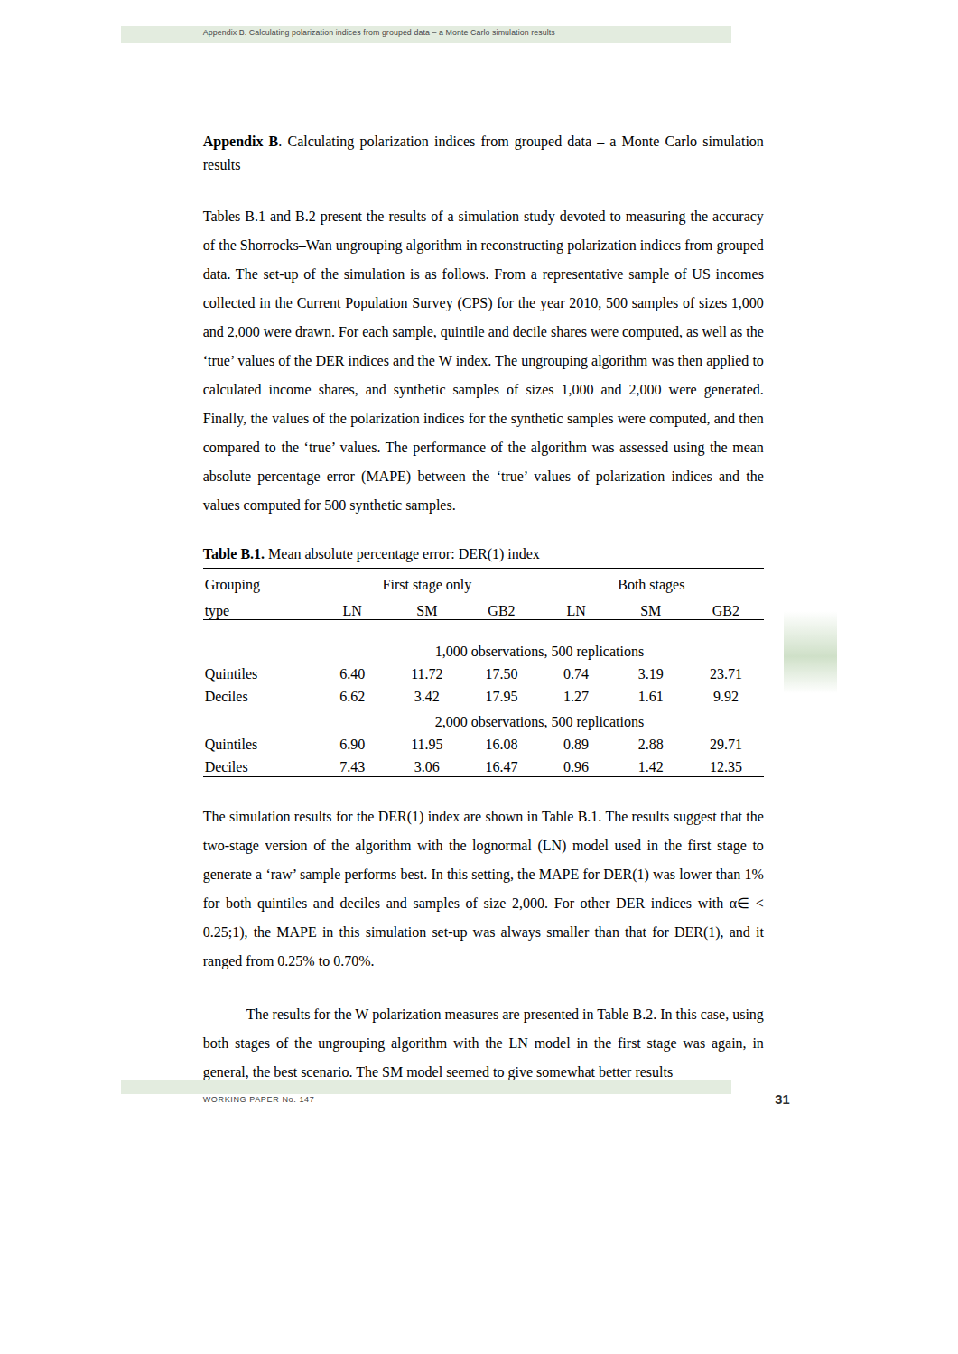Appendix B. Calculating polarization indices from grouped data – a Monte Carlo simulation results
Appendix B. Calculating polarization indices from grouped data – a Monte Carlo simulation results
Tables B.1 and B.2 present the results of a simulation study devoted to measuring the accuracy of the Shorrocks–Wan ungrouping algorithm in reconstructing polarization indices from grouped data. The set-up of the simulation is as follows. From a representative sample of US incomes collected in the Current Population Survey (CPS) for the year 2010, 500 samples of sizes 1,000 and 2,000 were drawn. For each sample, quintile and decile shares were computed, as well as the ‘true’ values of the DER indices and the W index. The ungrouping algorithm was then applied to calculated income shares, and synthetic samples of sizes 1,000 and 2,000 were generated. Finally, the values of the polarization indices for the synthetic samples were computed, and then compared to the ‘true’ values. The performance of the algorithm was assessed using the mean absolute percentage error (MAPE) between the ‘true’ values of polarization indices and the values computed for 500 synthetic samples.
Table B.1. Mean absolute percentage error: DER(1) index
| Grouping | First stage only | Both stages |
| type | LN | SM | GB2 | LN | SM | GB2 |
| | 1,000 observations, 500 replications |
| Quintiles | 6.40 | 11.72 | 17.50 | 0.74 | 3.19 | 23.71 |
| Deciles | 6.62 | 3.42 | 17.95 | 1.27 | 1.61 | 9.92 |
| | 2,000 observations, 500 replications |
| Quintiles | 6.90 | 11.95 | 16.08 | 0.89 | 2.88 | 29.71 |
| Deciles | 7.43 | 3.06 | 16.47 | 0.96 | 1.42 | 12.35 |
The simulation results for the DER(1) index are shown in Table B.1. The results suggest that the two-stage version of the algorithm with the lognormal (LN) model used in the first stage to generate a ‘raw’ sample performs best. In this setting, the MAPE for DER(1) was lower than 1% for both quintiles and deciles and samples of size 2,000. For other DER indices with α∈ < 0.25;1), the MAPE in this simulation set-up was always smaller than that for DER(1), and it ranged from 0.25% to 0.70%.
The results for the W polarization measures are presented in Table B.2. In this case, using both stages of the ungrouping algorithm with the LN model in the first stage was again, in general, the best scenario. The SM model seemed to give somewhat better results
WORKING PAPER No. 147
31